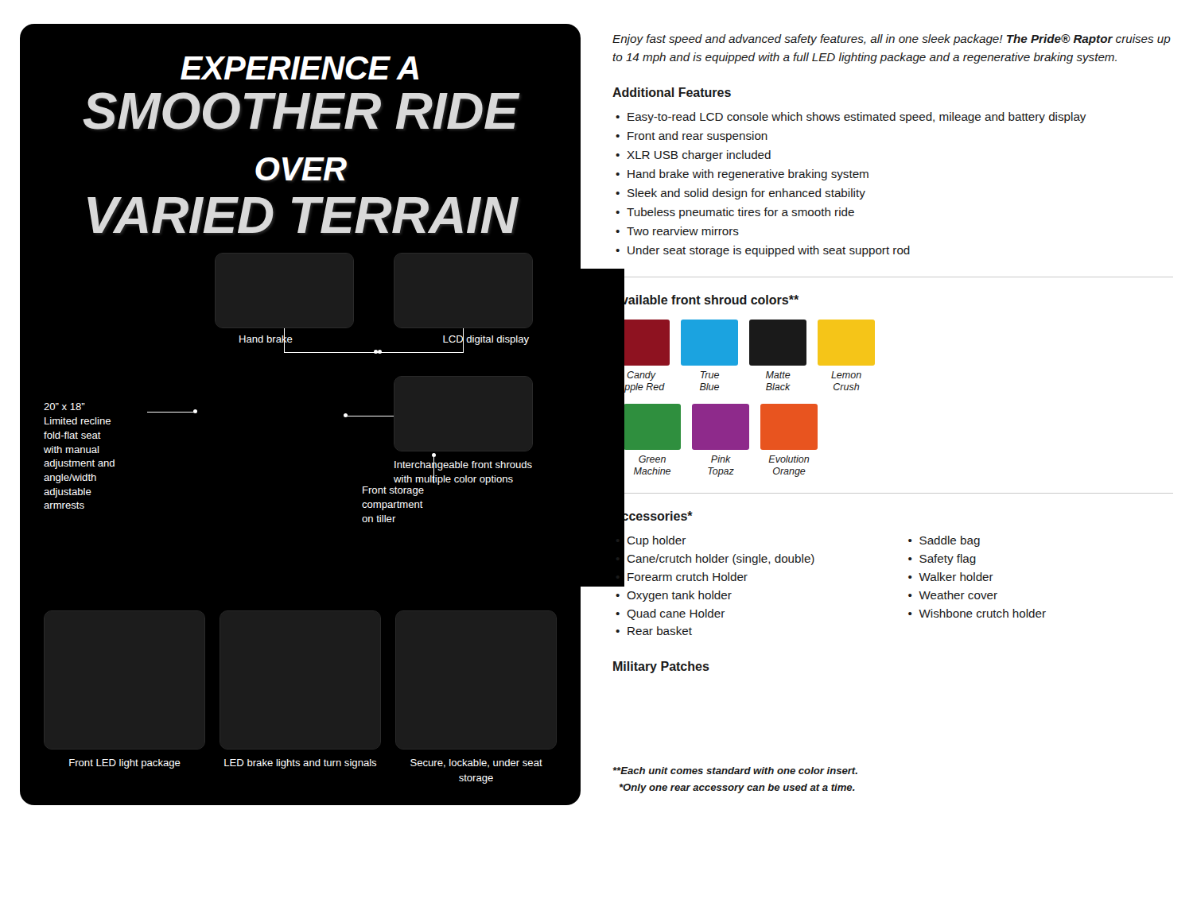EXPERIENCE A SMOOTHER RIDE OVER VARIED TERRAIN
Hand brake
LCD digital display
Interchangeable front shrouds with multiple color options
20” x 18”
Limited recline
fold-flat seat
with manual
adjustment and
angle/width
adjustable
armrests
Front storage
compartment
on tiller
Front LED light package
LED brake lights and turn signals
Secure, lockable, under seat storage
Enjoy fast speed and advanced safety features, all in one sleek package! The Pride® Raptor cruises up to 14 mph and is equipped with a full LED lighting package and a regenerative braking system.
Additional Features
Easy-to-read LCD console which shows estimated speed, mileage and battery display
Front and rear suspension
XLR USB charger included
Hand brake with regenerative braking system
Sleek and solid design for enhanced stability
Tubeless pneumatic tires for a smooth ride
Two rearview mirrors
Under seat storage is equipped with seat support rod
Available front shroud colors**
Candy
Apple Red
True
Blue
Matte
Black
Lemon
Crush
Green
Machine
Pink
Topaz
Evolution
Orange
Accessories*
Cup holder
Cane/crutch holder (single, double)
Forearm crutch Holder
Oxygen tank holder
Quad cane Holder
Rear basket
Saddle bag
Safety flag
Walker holder
Weather cover
Wishbone crutch holder
Military Patches
**Each unit comes standard with one color insert.
*Only one rear accessory can be used at a time.